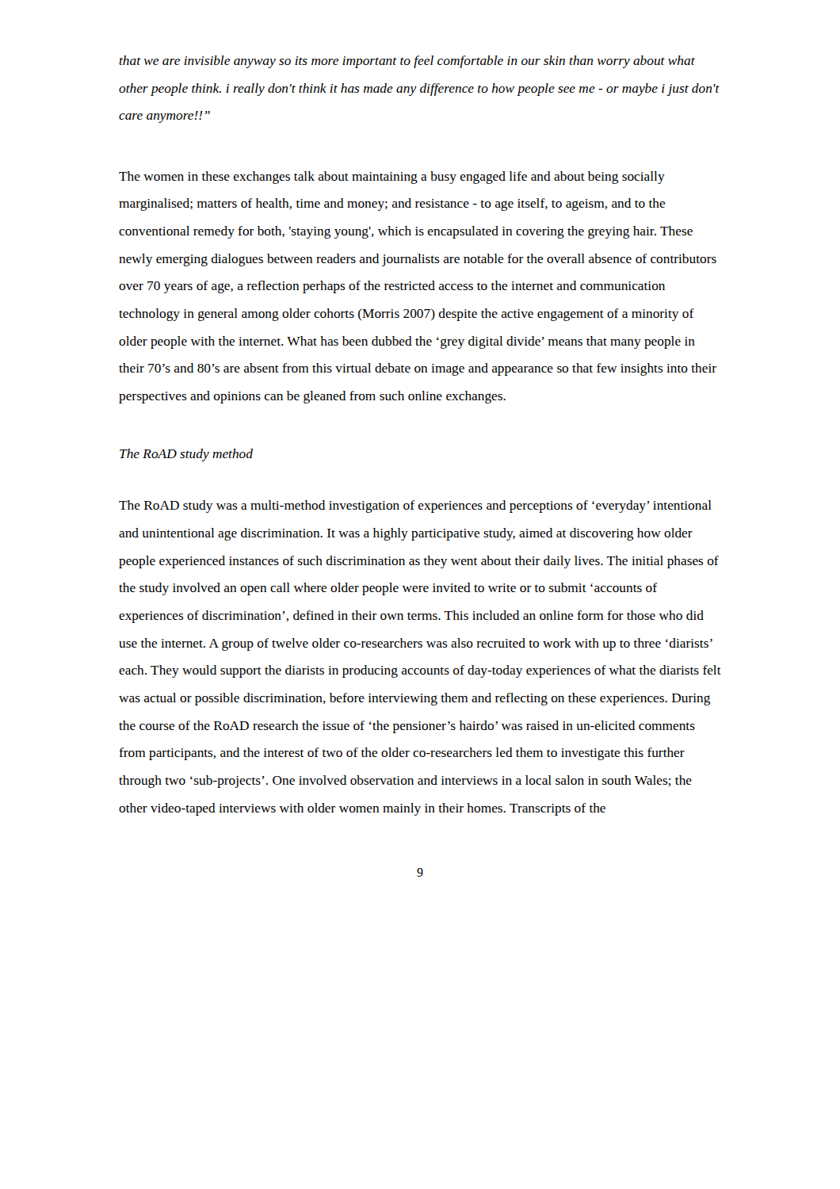that we are invisible anyway so its more important to feel comfortable in our skin than worry about what other people think. i really don't think it has made any difference to how people see me - or maybe i just don't care anymore!!”
The women in these exchanges talk about maintaining a busy engaged life and about being socially marginalised; matters of health, time and money; and resistance - to age itself, to ageism, and to the conventional remedy for both, 'staying young', which is encapsulated in covering the greying hair. These newly emerging dialogues between readers and journalists are notable for the overall absence of contributors over 70 years of age, a reflection perhaps of the restricted access to the internet and communication technology in general among older cohorts (Morris 2007) despite the active engagement of a minority of older people with the internet. What has been dubbed the ‘grey digital divide’ means that many people in their 70’s and 80’s are absent from this virtual debate on image and appearance so that few insights into their perspectives and opinions can be gleaned from such online exchanges.
The RoAD study method
The RoAD study was a multi-method investigation of experiences and perceptions of ‘everyday’ intentional and unintentional age discrimination. It was a highly participative study, aimed at discovering how older people experienced instances of such discrimination as they went about their daily lives. The initial phases of the study involved an open call where older people were invited to write or to submit ‘accounts of experiences of discrimination’, defined in their own terms. This included an online form for those who did use the internet. A group of twelve older co-researchers was also recruited to work with up to three ‘diarists’ each. They would support the diarists in producing accounts of day-today experiences of what the diarists felt was actual or possible discrimination, before interviewing them and reflecting on these experiences. During the course of the RoAD research the issue of ‘the pensioner’s hairdo’ was raised in un-elicited comments from participants, and the interest of two of the older co-researchers led them to investigate this further through two ‘sub-projects’. One involved observation and interviews in a local salon in south Wales; the other video-taped interviews with older women mainly in their homes. Transcripts of the
9